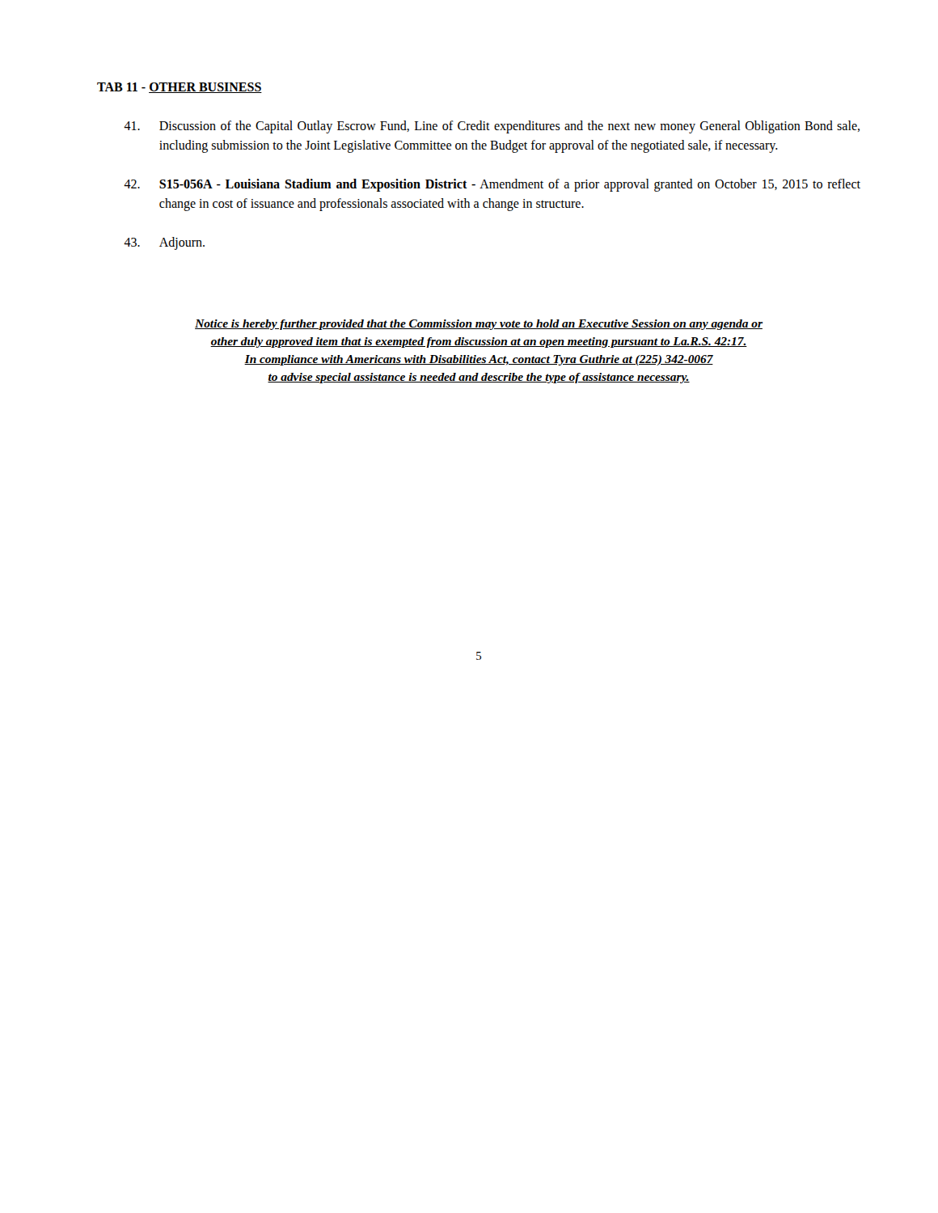TAB 11 - OTHER BUSINESS
41. Discussion of the Capital Outlay Escrow Fund, Line of Credit expenditures and the next new money General Obligation Bond sale, including submission to the Joint Legislative Committee on the Budget for approval of the negotiated sale, if necessary.
42. S15-056A - Louisiana Stadium and Exposition District - Amendment of a prior approval granted on October 15, 2015 to reflect change in cost of issuance and professionals associated with a change in structure.
43. Adjourn.
Notice is hereby further provided that the Commission may vote to hold an Executive Session on any agenda or
other duly approved item that is exempted from discussion at an open meeting pursuant to La.R.S. 42:17.
In compliance with Americans with Disabilities Act, contact Tyra Guthrie at (225) 342-0067
to advise special assistance is needed and describe the type of assistance necessary.
5